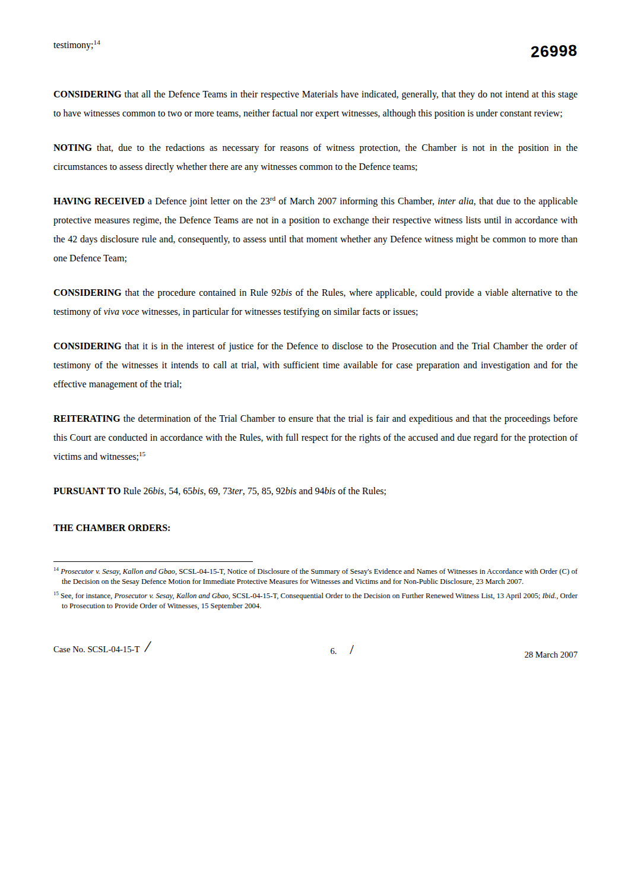testimony;14
26998
CONSIDERING that all the Defence Teams in their respective Materials have indicated, generally, that they do not intend at this stage to have witnesses common to two or more teams, neither factual nor expert witnesses, although this position is under constant review;
NOTING that, due to the redactions as necessary for reasons of witness protection, the Chamber is not in the position in the circumstances to assess directly whether there are any witnesses common to the Defence teams;
HAVING RECEIVED a Defence joint letter on the 23rd of March 2007 informing this Chamber, inter alia, that due to the applicable protective measures regime, the Defence Teams are not in a position to exchange their respective witness lists until in accordance with the 42 days disclosure rule and, consequently, to assess until that moment whether any Defence witness might be common to more than one Defence Team;
CONSIDERING that the procedure contained in Rule 92bis of the Rules, where applicable, could provide a viable alternative to the testimony of viva voce witnesses, in particular for witnesses testifying on similar facts or issues;
CONSIDERING that it is in the interest of justice for the Defence to disclose to the Prosecution and the Trial Chamber the order of testimony of the witnesses it intends to call at trial, with sufficient time available for case preparation and investigation and for the effective management of the trial;
REITERATING the determination of the Trial Chamber to ensure that the trial is fair and expeditious and that the proceedings before this Court are conducted in accordance with the Rules, with full respect for the rights of the accused and due regard for the protection of victims and witnesses;15
PURSUANT TO Rule 26bis, 54, 65bis, 69, 73ter, 75, 85, 92bis and 94bis of the Rules;
THE CHAMBER ORDERS:
14 Prosecutor v. Sesay, Kallon and Gbao, SCSL-04-15-T, Notice of Disclosure of the Summary of Sesay's Evidence and Names of Witnesses in Accordance with Order (C) of the Decision on the Sesay Defence Motion for Immediate Protective Measures for Witnesses and Victims and for Non-Public Disclosure, 23 March 2007.
15 See, for instance, Prosecutor v. Sesay, Kallon and Gbao, SCSL-04-15-T, Consequential Order to the Decision on Further Renewed Witness List, 13 April 2005; Ibid., Order to Prosecution to Provide Order of Witnesses, 15 September 2004.
Case No. SCSL-04-15-T /
6. /   
28 March 2007